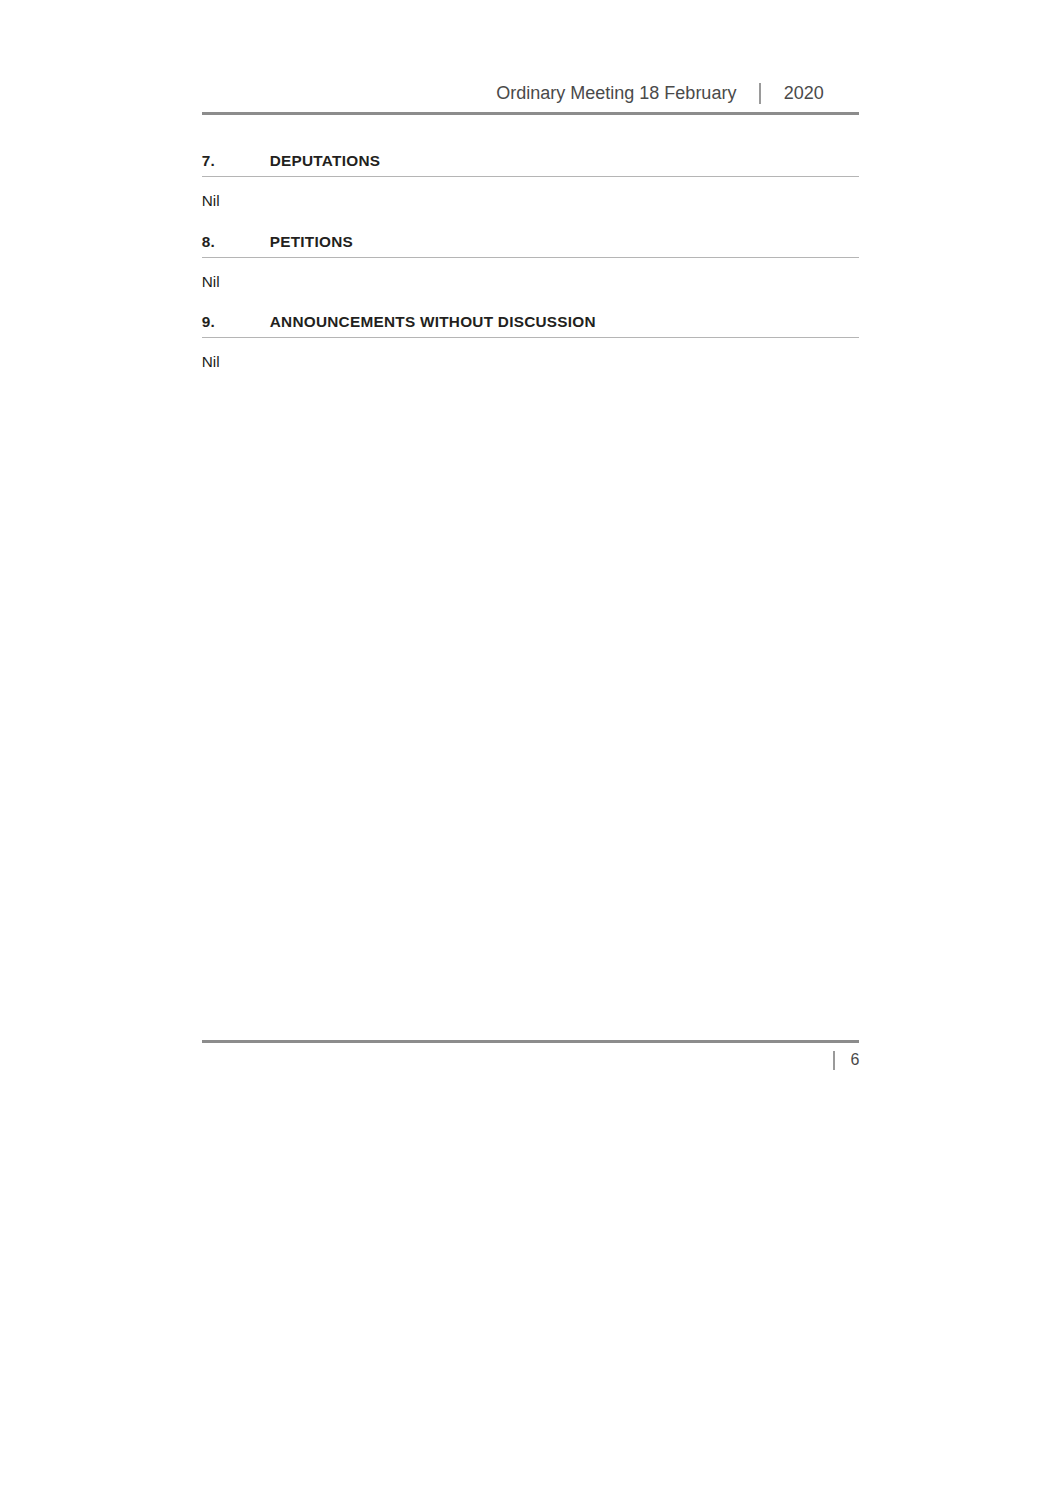Ordinary Meeting 18 February 2020
7. DEPUTATIONS
Nil
8. PETITIONS
Nil
9. ANNOUNCEMENTS WITHOUT DISCUSSION
Nil
6